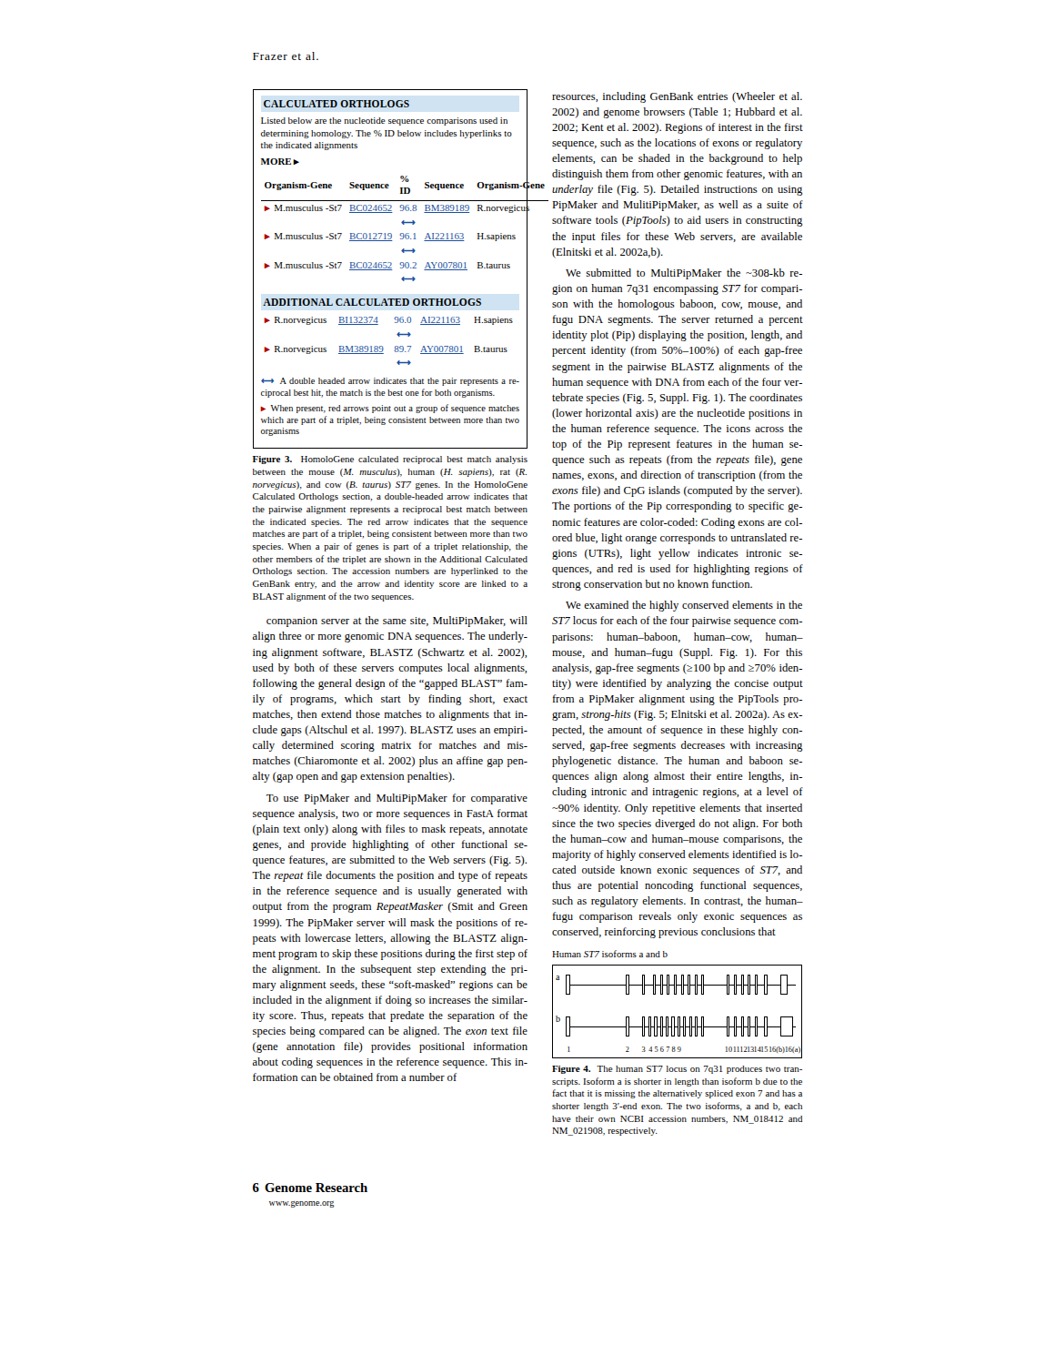Frazer et al.
CALCULATED ORTHOLOGS
Listed below are the nucleotide sequence comparisons used in determining homology. The % ID below includes hyperlinks to the indicated alignments
MORE ▸
| Organism-Gene | Sequence | % ID | Sequence | Organism-Gene |
| --- | --- | --- | --- | --- |
| ▸ M.musculus -St7 | BC024652 | 96.8 | BM389189 | R.norvegicus |
| | | ⟷ | | |
| ▸ M.musculus -St7 | BC012719 | 96.1 | AI221163 | H.sapiens |
| | | ⟷ | | |
| ▸ M.musculus -St7 | BC024652 | 90.2 | AY007801 | B.taurus |
| | | ⟷ | | |
ADDITIONAL CALCULATED ORTHOLOGS
| ▸ R.norvegicus | BI132374 | 96.0 | AI221163 | H.sapiens |
| | | ⟷ | | |
| ▸ R.norvegicus | BM389189 | 89.7 | AY007801 | B.taurus |
| | | ⟷ | | |
⟷ A double headed arrow indicates that the pair represents a reciprocal best hit, the match is the best one for both organisms.
▸ When present, red arrows point out a group of sequence matches which are part of a triplet, being consistent between more than two organisms
Figure 3. HomoloGene calculated reciprocal best match analysis between the mouse (M. musculus), human (H. sapiens), rat (R. norvegicus), and cow (B. taurus) ST7 genes. In the HomoloGene Calculated Orthologs section, a double-headed arrow indicates that the pairwise alignment represents a reciprocal best match between the indicated species. The red arrow indicates that the sequence matches are part of a triplet, being consistent between more than two species. When a pair of genes is part of a triplet relationship, the other members of the triplet are shown in the Additional Calculated Orthologs section. The accession numbers are hyperlinked to the GenBank entry, and the arrow and identity score are linked to a BLAST alignment of the two sequences.
companion server at the same site, MultiPipMaker, will align three or more genomic DNA sequences. The underlying alignment software, BLASTZ (Schwartz et al. 2002), used by both of these servers computes local alignments, following the general design of the “gapped BLAST” family of programs, which start by finding short, exact matches, then extend those matches to alignments that include gaps (Altschul et al. 1997). BLASTZ uses an empirically determined scoring matrix for matches and mismatches (Chiaromonte et al. 2002) plus an affine gap penalty (gap open and gap extension penalties).
To use PipMaker and MultiPipMaker for comparative sequence analysis, two or more sequences in FastA format (plain text only) along with files to mask repeats, annotate genes, and provide highlighting of other functional sequence features, are submitted to the Web servers (Fig. 5). The repeat file documents the position and type of repeats in the reference sequence and is usually generated with output from the program RepeatMasker (Smit and Green 1999). The PipMaker server will mask the positions of repeats with lowercase letters, allowing the BLASTZ alignment program to skip these positions during the first step of the alignment. In the subsequent step extending the primary alignment seeds, these “soft-masked” regions can be included in the alignment if doing so increases the similarity score. Thus, repeats that predate the separation of the species being compared can be aligned. The exon text file (gene annotation file) provides positional information about coding sequences in the reference sequence. This information can be obtained from a number of
resources, including GenBank entries (Wheeler et al. 2002) and genome browsers (Table 1; Hubbard et al. 2002; Kent et al. 2002). Regions of interest in the first sequence, such as the locations of exons or regulatory elements, can be shaded in the background to help distinguish them from other genomic features, with an underlay file (Fig. 5). Detailed instructions on using PipMaker and MulitiPipMaker, as well as a suite of software tools (PipTools) to aid users in constructing the input files for these Web servers, are available (Elnitski et al. 2002a,b).
We submitted to MultiPipMaker the ~308-kb region on human 7q31 encompassing ST7 for comparison with the homologous baboon, cow, mouse, and fugu DNA segments. The server returned a percent identity plot (Pip) displaying the position, length, and percent identity (from 50%–100%) of each gap-free segment in the pairwise BLASTZ alignments of the human sequence with DNA from each of the four vertebrate species (Fig. 5, Suppl. Fig. 1). The coordinates (lower horizontal axis) are the nucleotide positions in the human reference sequence. The icons across the top of the Pip represent features in the human sequence such as repeats (from the repeats file), gene names, exons, and direction of transcription (from the exons file) and CpG islands (computed by the server). The portions of the Pip corresponding to specific genomic features are color-coded: Coding exons are colored blue, light orange corresponds to untranslated regions (UTRs), light yellow indicates intronic sequences, and red is used for highlighting regions of strong conservation but no known function.
We examined the highly conserved elements in the ST7 locus for each of the four pairwise sequence comparisons: human–baboon, human–cow, human–mouse, and human–fugu (Suppl. Fig. 1). For this analysis, gap-free segments (≥100 bp and ≥70% identity) were identified by analyzing the concise output from a PipMaker alignment using the PipTools program, strong-hits (Fig. 5; Elnitski et al. 2002a). As expected, the amount of sequence in these highly conserved, gap-free segments decreases with increasing phylogenetic distance. The human and baboon sequences align along almost their entire lengths, including intronic and intragenic regions, at a level of ~90% identity. Only repetitive elements that inserted since the two species diverged do not align. For both the human–cow and human–mouse comparisons, the majority of highly conserved elements identified is located outside known exonic sequences of ST7, and thus are potential noncoding functional sequences, such as regulatory elements. In contrast, the human–fugu comparison reveals only exonic sequences as conserved, reinforcing previous conclusions that
Human ST7 isoforms a and b
a
b
1 2 3 4 5 6 7 8 9 10 11 12 13 14 15 16(b) 16(a)
Figure 4. The human ST7 locus on 7q31 produces two transcripts. Isoform a is shorter in length than isoform b due to the fact that it is missing the alternatively spliced exon 7 and has a shorter length 3′-end exon. The two isoforms, a and b, each have their own NCBI accession numbers, NM_018412 and NM_021908, respectively.
6 Genome Research www.genome.org